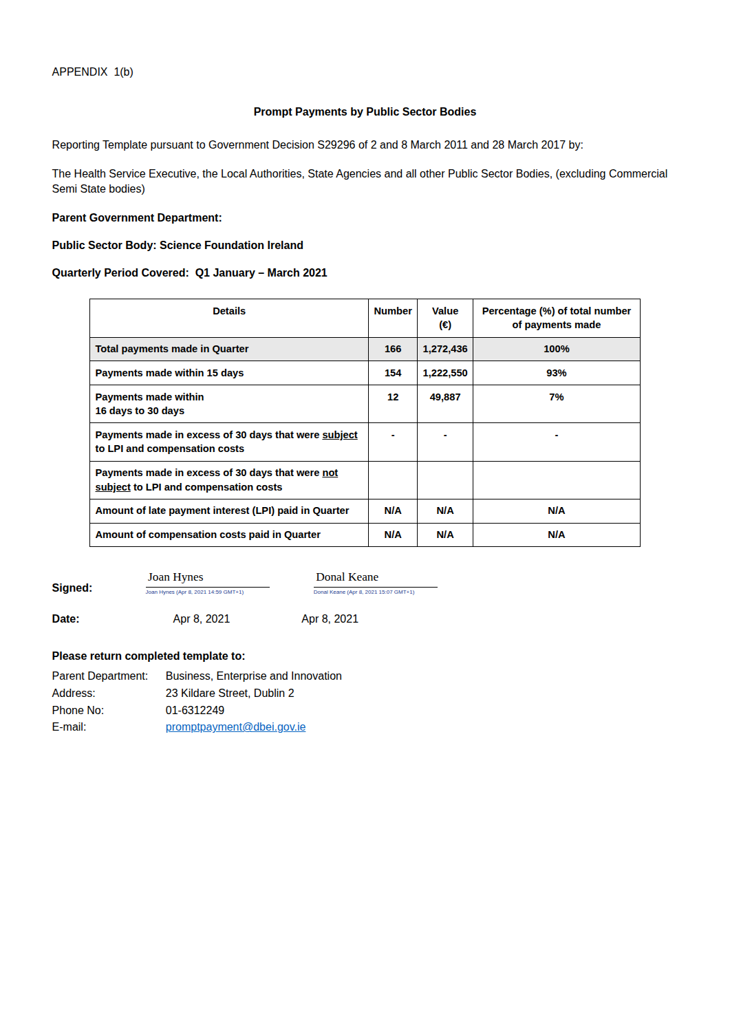APPENDIX 1(b)
Prompt Payments by Public Sector Bodies
Reporting Template pursuant to Government Decision S29296 of 2 and 8 March 2011 and 28 March 2017 by:
The Health Service Executive, the Local Authorities, State Agencies and all other Public Sector Bodies, (excluding Commercial Semi State bodies)
Parent Government Department:
Public Sector Body: Science Foundation Ireland
Quarterly Period Covered: Q1 January – March 2021
| Details | Number | Value (€) | Percentage (%) of total number of payments made |
| --- | --- | --- | --- |
| Total payments made in Quarter | 166 | 1,272,436 | 100% |
| Payments made within 15 days | 154 | 1,222,550 | 93% |
| Payments made within 16 days to 30 days | 12 | 49,887 | 7% |
| Payments made in excess of 30 days that were subject to LPI and compensation costs | - | - | - |
| Payments made in excess of 30 days that were not subject to LPI and compensation costs | | | |
| Amount of late payment interest (LPI) paid in Quarter | N/A | N/A | N/A |
| Amount of compensation costs paid in Quarter | N/A | N/A | N/A |
Signed: Joan Hynes Joan Hynes (Apr 8, 2021 14:59 GMT+1) Donal Keane Donal Keane (Apr 8, 2021 15:07 GMT+1)
Date: Apr 8, 2021 Apr 8, 2021
Please return completed template to:
| Parent Department: | Business, Enterprise and Innovation |
| Address: | 23 Kildare Street, Dublin 2 |
| Phone No: | 01-6312249 |
| E-mail: | promptpayment@dbei.gov.ie |